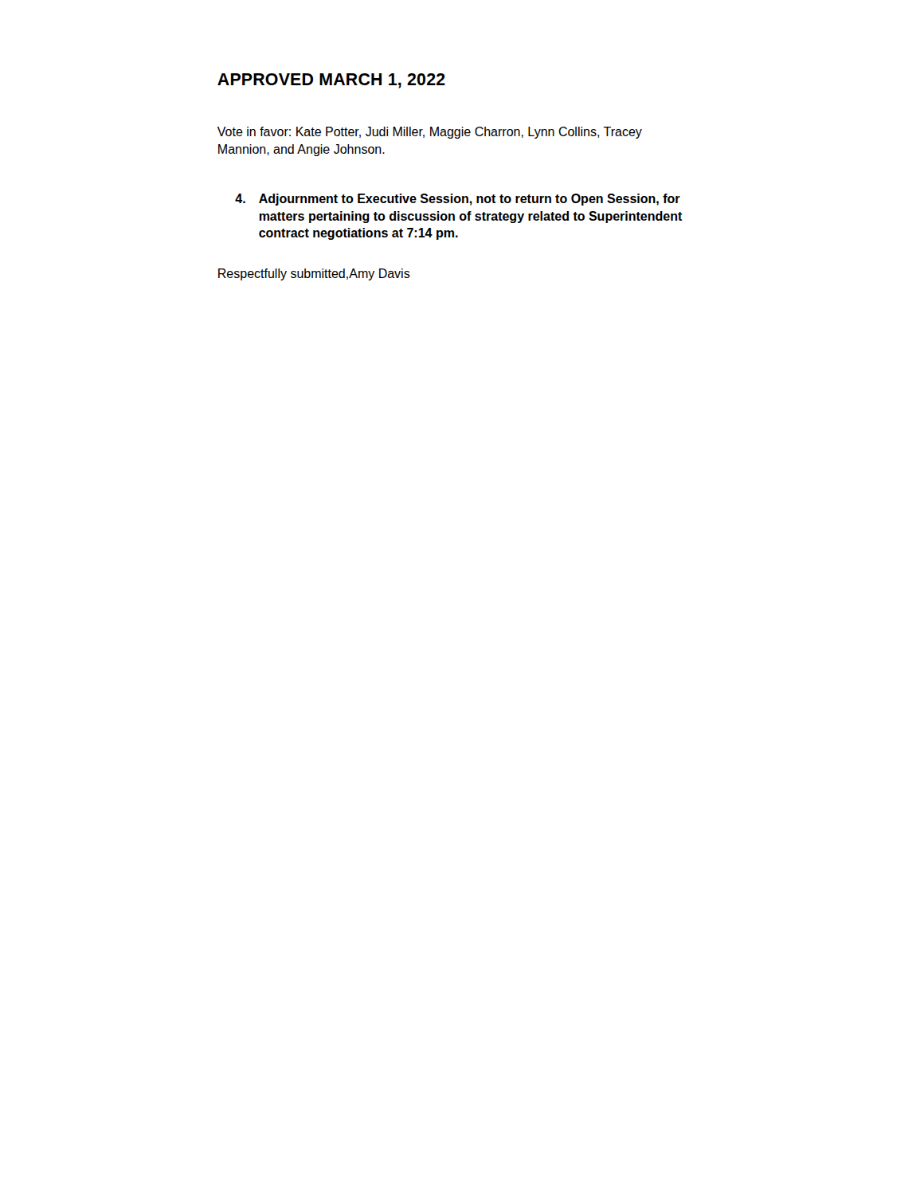APPROVED MARCH 1, 2022
Vote in favor: Kate Potter, Judi Miller, Maggie Charron, Lynn Collins, Tracey Mannion, and Angie Johnson.
Adjournment to Executive Session, not to return to Open Session, for matters pertaining to discussion of strategy related to Superintendent contract negotiations at 7:14 pm.
Respectfully submitted,Amy Davis